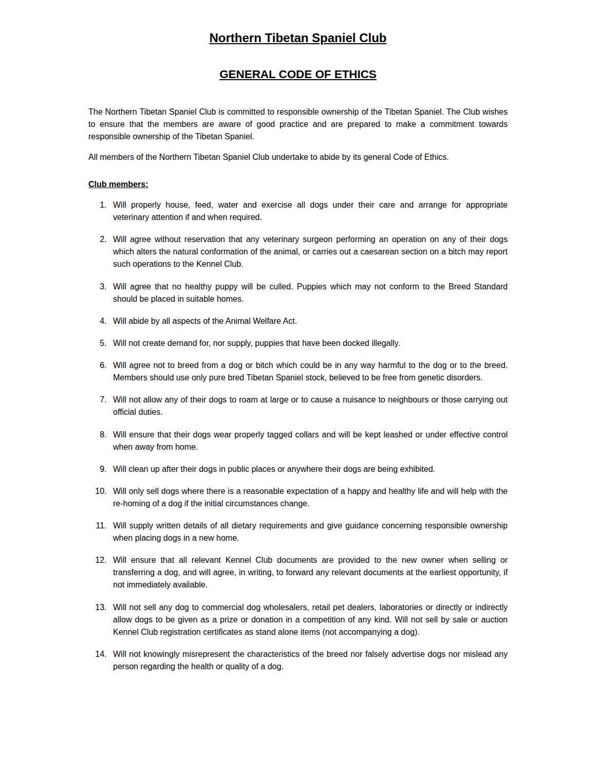Northern Tibetan Spaniel Club
GENERAL CODE OF ETHICS
The Northern Tibetan Spaniel Club is committed to responsible ownership of the Tibetan Spaniel. The Club wishes to ensure that the members are aware of good practice and are prepared to make a commitment towards responsible ownership of the Tibetan Spaniel.
All members of the Northern Tibetan Spaniel Club undertake to abide by its general Code of Ethics.
Club members:
Will properly house, feed, water and exercise all dogs under their care and arrange for appropriate veterinary attention if and when required.
Will agree without reservation that any veterinary surgeon performing an operation on any of their dogs which alters the natural conformation of the animal, or carries out a caesarean section on a bitch may report such operations to the Kennel Club.
Will agree that no healthy puppy will be culled. Puppies which may not conform to the Breed Standard should be placed in suitable homes.
Will abide by all aspects of the Animal Welfare Act.
Will not create demand for, nor supply, puppies that have been docked illegally.
Will agree not to breed from a dog or bitch which could be in any way harmful to the dog or to the breed. Members should use only pure bred Tibetan Spaniel stock, believed to be free from genetic disorders.
Will not allow any of their dogs to roam at large or to cause a nuisance to neighbours or those carrying out official duties.
Will ensure that their dogs wear properly tagged collars and will be kept leashed or under effective control when away from home.
Will clean up after their dogs in public places or anywhere their dogs are being exhibited.
Will only sell dogs where there is a reasonable expectation of a happy and healthy life and will help with the re-homing of a dog if the initial circumstances change.
Will supply written details of all dietary requirements and give guidance concerning responsible ownership when placing dogs in a new home.
Will ensure that all relevant Kennel Club documents are provided to the new owner when selling or transferring a dog, and will agree, in writing, to forward any relevant documents at the earliest opportunity, if not immediately available.
Will not sell any dog to commercial dog wholesalers, retail pet dealers, laboratories or directly or indirectly allow dogs to be given as a prize or donation in a competition of any kind. Will not sell by sale or auction Kennel Club registration certificates as stand alone items (not accompanying a dog).
Will not knowingly misrepresent the characteristics of the breed nor falsely advertise dogs nor mislead any person regarding the health or quality of a dog.